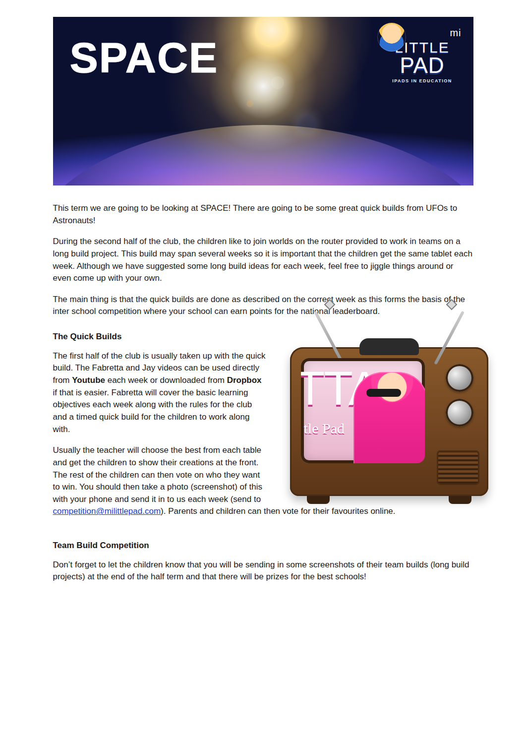Space
mi LITTLE PAD IPADS IN EDUCATION
This term we are going to be looking at SPACE! There are going to be some great quick builds from UFOs to Astronauts!
During the second half of the club, the children like to join worlds on the router provided to work in teams on a long build project. This build may span several weeks so it is important that the children get the same tablet each week. Although we have suggested some long build ideas for each week, feel free to jiggle things around or even come up with your own.
The main thing is that the quick builds are done as described on the correct week as this forms the basis of the inter school competition where your school can earn points for the national leaderboard.
The Quick Builds
TTA
tle Pad
The first half of the club is usually taken up with the quick build. The Fabretta and Jay videos can be used directly from Youtube each week or downloaded from Dropbox if that is easier. Fabretta will cover the basic learning objectives each week along with the rules for the club and a timed quick build for the children to work along with.
Usually the teacher will choose the best from each table and get the children to show their creations at the front. The rest of the children can then vote on who they want to win. You should then take a photo (screenshot) of this with your phone and send it in to us each week (send to competition@milittlepad.com). Parents and children can then vote for their favourites online.
Team Build Competition
Don’t forget to let the children know that you will be sending in some screenshots of their team builds (long build projects) at the end of the half term and that there will be prizes for the best schools!